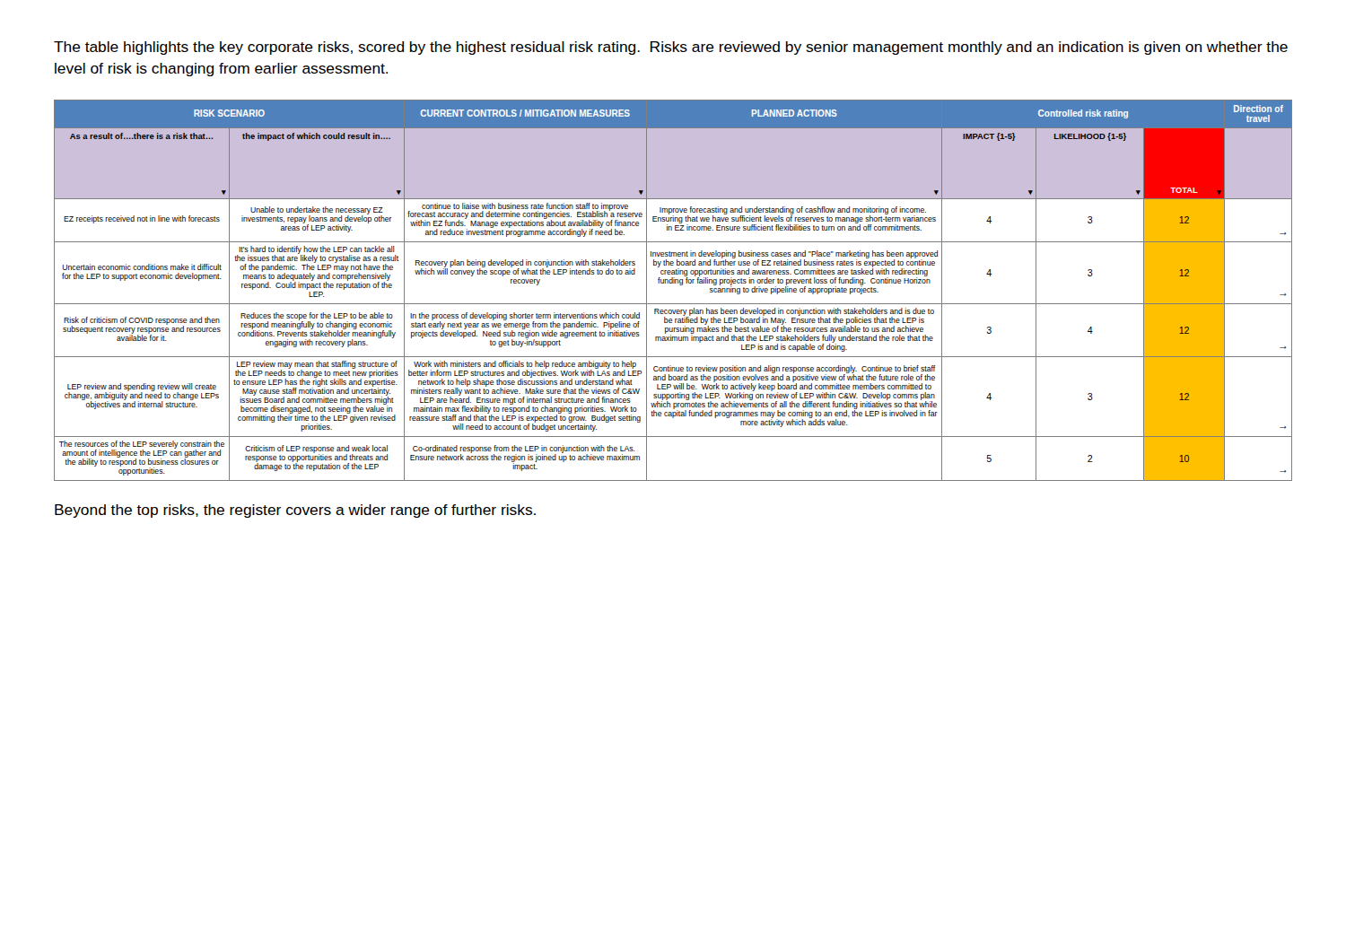The table highlights the key corporate risks, scored by the highest residual risk rating. Risks are reviewed by senior management monthly and an indication is given on whether the level of risk is changing from earlier assessment.
| RISK SCENARIO | CURRENT CONTROLS / MITIGATION MEASURES | PLANNED ACTIONS | Controlled risk rating | Direction of travel |
| --- | --- | --- | --- | --- |
| As a result of….there is a risk that… ▾ | the impact of which could result in…. ▾ | ▾ | ▾ | IMPACT {1-5} ▾ | LIKELIHOOD {1-5} ▾ | TOTAL ▾ | |
| EZ receipts received not in line with forecasts | Unable to undertake the necessary EZ investments, repay loans and develop other areas of LEP activity. | continue to liaise with business rate function staff to improve forecast accuracy and determine contingencies. Establish a reserve within EZ funds. Manage expectations about availability of finance and reduce investment programme accordingly if need be. | Improve forecasting and understanding of cashflow and monitoring of income. Ensuring that we have sufficient levels of reserves to manage short-term variances in EZ income. Ensure sufficient flexibilities to turn on and off commitments. | 4 | 3 | 12 | → |
| Uncertain economic conditions make it difficult for the LEP to support economic development. | It's hard to identify how the LEP can tackle all the issues that are likely to crystalise as a result of the pandemic. The LEP may not have the means to adequately and comprehensively respond. Could impact the reputation of the LEP. | Recovery plan being developed in conjunction with stakeholders which will convey the scope of what the LEP intends to do to aid recovery | Investment in developing business cases and "Place" marketing has been approved by the board and further use of EZ retained business rates is expected to continue creating opportunities and awareness. Committees are tasked with redirecting funding for failing projects in order to prevent loss of funding. Continue Horizon scanning to drive pipeline of appropriate projects. | 4 | 3 | 12 | → |
| Risk of criticism of COVID response and then subsequent recovery response and resources available for it. | Reduces the scope for the LEP to be able to respond meaningfully to changing economic conditions. Prevents stakeholder meaningfully engaging with recovery plans. | In the process of developing shorter term interventions which could start early next year as we emerge from the pandemic. Pipeline of projects developed. Need sub region wide agreement to initiatives to get buy-in/support | Recovery plan has been developed in conjunction with stakeholders and is due to be ratified by the LEP board in May. Ensure that the policies that the LEP is pursuing makes the best value of the resources available to us and achieve maximum impact and that the LEP stakeholders fully understand the role that the LEP is and is capable of doing. | 3 | 4 | 12 | → |
| LEP review and spending review will create change, ambiguity and need to change LEPs objectives and internal structure. | LEP review may mean that staffing structure of the LEP needs to change to meet new priorities to ensure LEP has the right skills and expertise. May cause staff motivation and uncertainty. issues Board and committee members might become disengaged, not seeing the value in committing their time to the LEP given revised priorities. | Work with ministers and officials to help reduce ambiguity to help better inform LEP structures and objectives. Work with LAs and LEP network to help shape those discussions and understand what ministers really want to achieve. Make sure that the views of C&W LEP are heard. Ensure mgt of internal structure and finances maintain max flexibility to respond to changing priorities. Work to reassure staff and that the LEP is expected to grow. Budget setting will need to account of budget uncertainty. | Continue to review position and align response accordingly. Continue to brief staff and board as the position evolves and a positive view of what the future role of the LEP will be. Work to actively keep board and committee members committed to supporting the LEP. Working on review of LEP within C&W. Develop comms plan which promotes the achievements of all the different funding initiatives so that while the capital funded programmes may be coming to an end, the LEP is involved in far more activity which adds value. | 4 | 3 | 12 | → |
| The resources of the LEP severely constrain the amount of intelligence the LEP can gather and the ability to respond to business closures or opportunities. | Criticism of LEP response and weak local response to opportunities and threats and damage to the reputation of the LEP | Co-ordinated response from the LEP in conjunction with the LAs. Ensure network across the region is joined up to achieve maximum impact. | | 5 | 2 | 10 | → |
Beyond the top risks, the register covers a wider range of further risks.